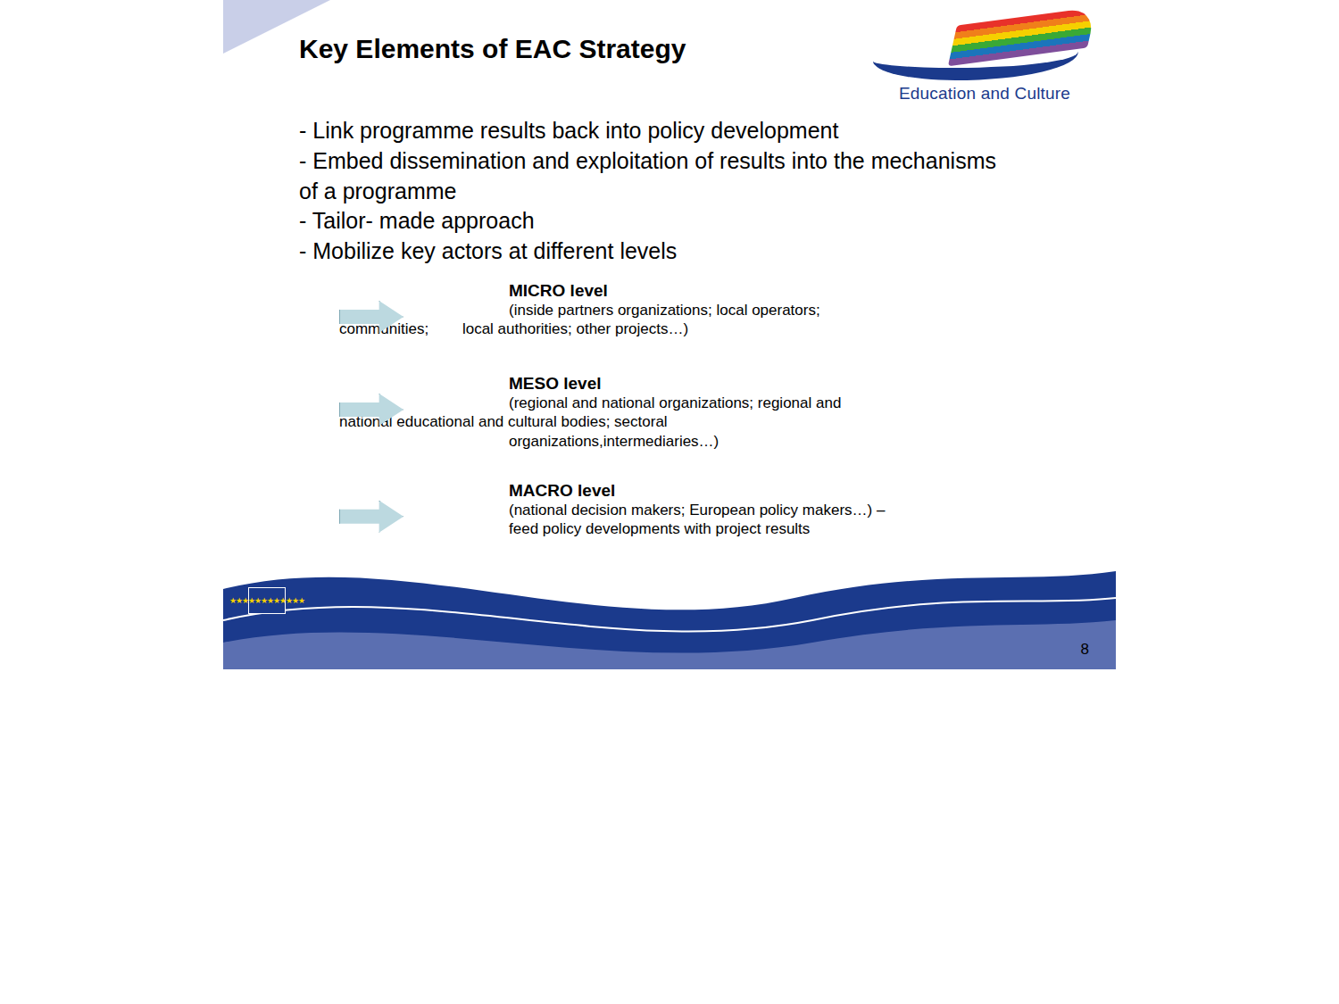Education and Culture
Key Elements of EAC Strategy
- Link programme results back into policy development
- Embed dissemination and exploitation of results into the mechanisms of a programme
- Tailor- made approach
- Mobilize key actors at different levels
MICRO level
(inside partners organizations; local operators;
communities; local authorities; other projects…)
MESO level
(regional and national organizations; regional and
national educational and cultural bodies; sectoral
organizations,intermediaries…)
MACRO level
(national decision makers; European policy makers…) –
feed policy developments with project results
★★★★★★★★★★★★
8